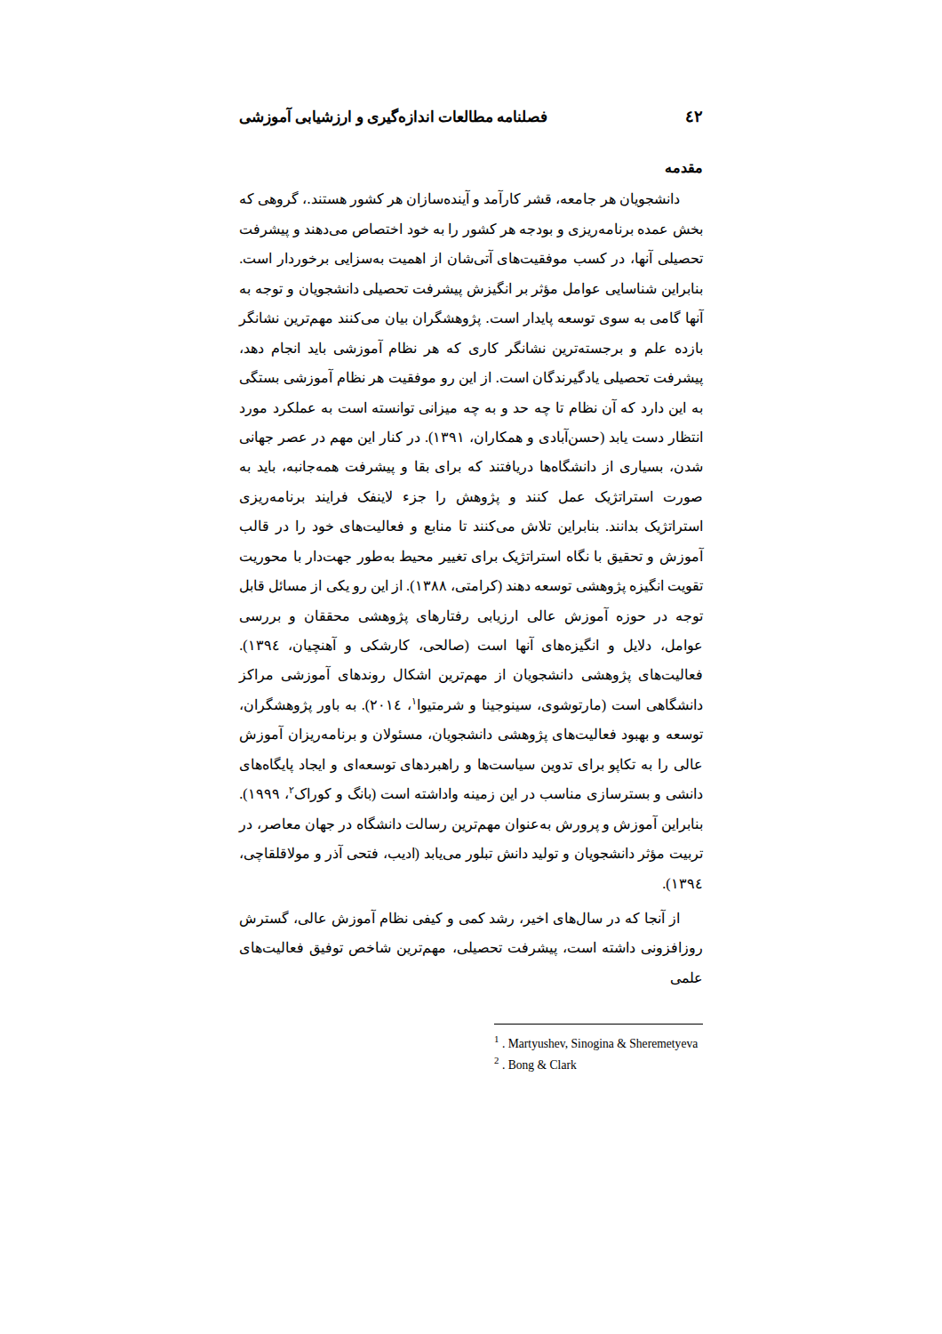٤٢ فصلنامه مطالعات اندازه‌گیری و ارزشیابی آموزشی
مقدمه
دانشجویان هر جامعه، قشر کارآمد و آینده‌سازان هر کشور هستند.، گروهی که بخش عمده برنامه‌ریزی و بودجه هر کشور را به خود اختصاص می‌دهند و پیشرفت تحصیلی آنها، در کسب موفقیت‌های آتی‌شان از اهمیت به‌سزایی برخوردار است. بنابراین شناسایی عوامل مؤثر بر انگیزش پیشرفت تحصیلی دانشجویان و توجه به آنها گامی به سوی توسعه پایدار است. پژوهشگران بیان می‌کنند مهم‌ترین نشانگر بازده علم و برجسته‌ترین نشانگر کاری که هر نظام آموزشی باید انجام دهد، پیشرفت تحصیلی یادگیرندگان است. از این رو موفقیت هر نظام آموزشی بستگی به این دارد که آن نظام تا چه حد و به چه میزانی توانسته است به عملکرد مورد انتظار دست یابد (حسن‌آبادی و همکاران، ۱۳۹۱). در کنار این مهم در عصر جهانی شدن، بسیاری از دانشگاه‌ها دریافتند که برای بقا و پیشرفت همه‌جانبه، باید به صورت استراتژیک عمل کنند و پژوهش را جزء لاینفک فرایند برنامه‌ریزی استراتژیک بدانند. بنابراین تلاش می‌کنند تا منابع و فعالیت‌های خود را در قالب آموزش و تحقیق با نگاه استراتژیک برای تغییر محیط به‌طور جهت‌دار با محوریت تقویت انگیزه پژوهشی توسعه دهند (کرامتی، ۱۳۸۸). از این رو یکی از مسائل قابل توجه در حوزه آموزش عالی ارزیابی رفتارهای پژوهشی محققان و بررسی عوامل، دلایل و انگیزه‌های آنها است (صالحی، کارشکی و آهنچیان، ۱۳۹٤). فعالیت‌های پژوهشی دانشجویان از مهم‌ترین اشکال روندهای آموزشی مراکز دانشگاهی است (مارتوشوی، سینوجینا و شرمتیوا۱، ۲۰۱٤). به باور پژوهشگران، توسعه و بهبود فعالیت‌های پژوهشی دانشجویان، مسئولان و برنامه‌ریزان آموزش عالی را به تکاپو برای تدوین سیاست‌ها و راهبردهای توسعه‌ای و ایجاد پایگاه‌های دانشی و بسترسازی مناسب در این زمینه واداشته است (بانگ و کوراک۲، ۱۹۹۹). بنابراین آموزش و پرورش به‌عنوان مهم‌ترین رسالت دانشگاه در جهان معاصر، در تربیت مؤثر دانشجویان و تولید دانش تبلور می‌یابد (ادیب، فتحی آذر و مولاقلقاچی، ۱۳۹٤).
از آنجا که در سال‌های اخیر، رشد کمی و کیفی نظام آموزش عالی، گسترش روزافزونی داشته است، پیشرفت تحصیلی، مهم‌ترین شاخص توفیق فعالیت‌های علمی
1 . Martyushev, Sinogina & Sheremetyeva
2 . Bong & Clark